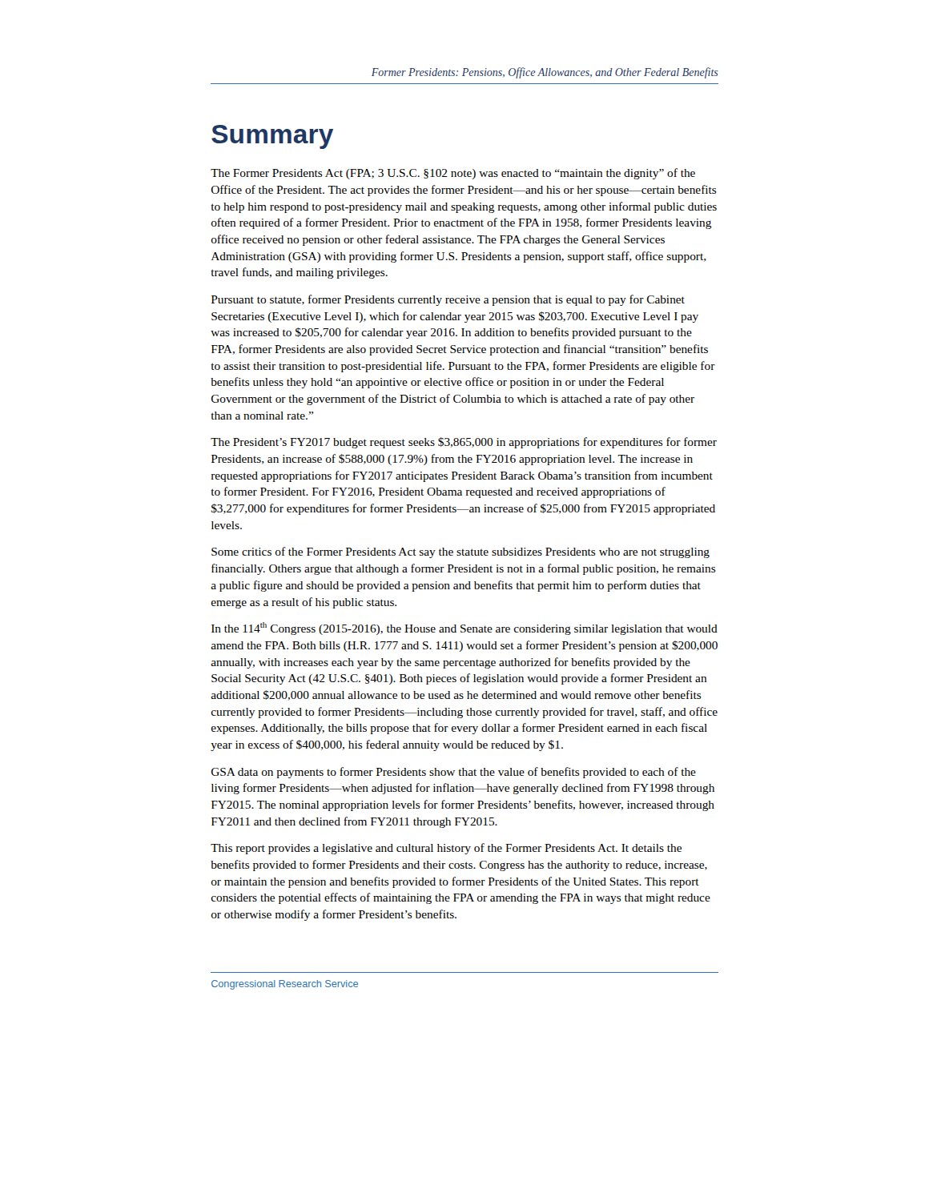Former Presidents: Pensions, Office Allowances, and Other Federal Benefits
Summary
The Former Presidents Act (FPA; 3 U.S.C. §102 note) was enacted to “maintain the dignity” of the Office of the President. The act provides the former President—and his or her spouse—certain benefits to help him respond to post-presidency mail and speaking requests, among other informal public duties often required of a former President. Prior to enactment of the FPA in 1958, former Presidents leaving office received no pension or other federal assistance. The FPA charges the General Services Administration (GSA) with providing former U.S. Presidents a pension, support staff, office support, travel funds, and mailing privileges.
Pursuant to statute, former Presidents currently receive a pension that is equal to pay for Cabinet Secretaries (Executive Level I), which for calendar year 2015 was $203,700. Executive Level I pay was increased to $205,700 for calendar year 2016. In addition to benefits provided pursuant to the FPA, former Presidents are also provided Secret Service protection and financial “transition” benefits to assist their transition to post-presidential life. Pursuant to the FPA, former Presidents are eligible for benefits unless they hold “an appointive or elective office or position in or under the Federal Government or the government of the District of Columbia to which is attached a rate of pay other than a nominal rate.”
The President’s FY2017 budget request seeks $3,865,000 in appropriations for expenditures for former Presidents, an increase of $588,000 (17.9%) from the FY2016 appropriation level. The increase in requested appropriations for FY2017 anticipates President Barack Obama’s transition from incumbent to former President. For FY2016, President Obama requested and received appropriations of $3,277,000 for expenditures for former Presidents—an increase of $25,000 from FY2015 appropriated levels.
Some critics of the Former Presidents Act say the statute subsidizes Presidents who are not struggling financially. Others argue that although a former President is not in a formal public position, he remains a public figure and should be provided a pension and benefits that permit him to perform duties that emerge as a result of his public status.
In the 114th Congress (2015-2016), the House and Senate are considering similar legislation that would amend the FPA. Both bills (H.R. 1777 and S. 1411) would set a former President’s pension at $200,000 annually, with increases each year by the same percentage authorized for benefits provided by the Social Security Act (42 U.S.C. §401). Both pieces of legislation would provide a former President an additional $200,000 annual allowance to be used as he determined and would remove other benefits currently provided to former Presidents—including those currently provided for travel, staff, and office expenses. Additionally, the bills propose that for every dollar a former President earned in each fiscal year in excess of $400,000, his federal annuity would be reduced by $1.
GSA data on payments to former Presidents show that the value of benefits provided to each of the living former Presidents—when adjusted for inflation—have generally declined from FY1998 through FY2015. The nominal appropriation levels for former Presidents’ benefits, however, increased through FY2011 and then declined from FY2011 through FY2015.
This report provides a legislative and cultural history of the Former Presidents Act. It details the benefits provided to former Presidents and their costs. Congress has the authority to reduce, increase, or maintain the pension and benefits provided to former Presidents of the United States. This report considers the potential effects of maintaining the FPA or amending the FPA in ways that might reduce or otherwise modify a former President’s benefits.
Congressional Research Service